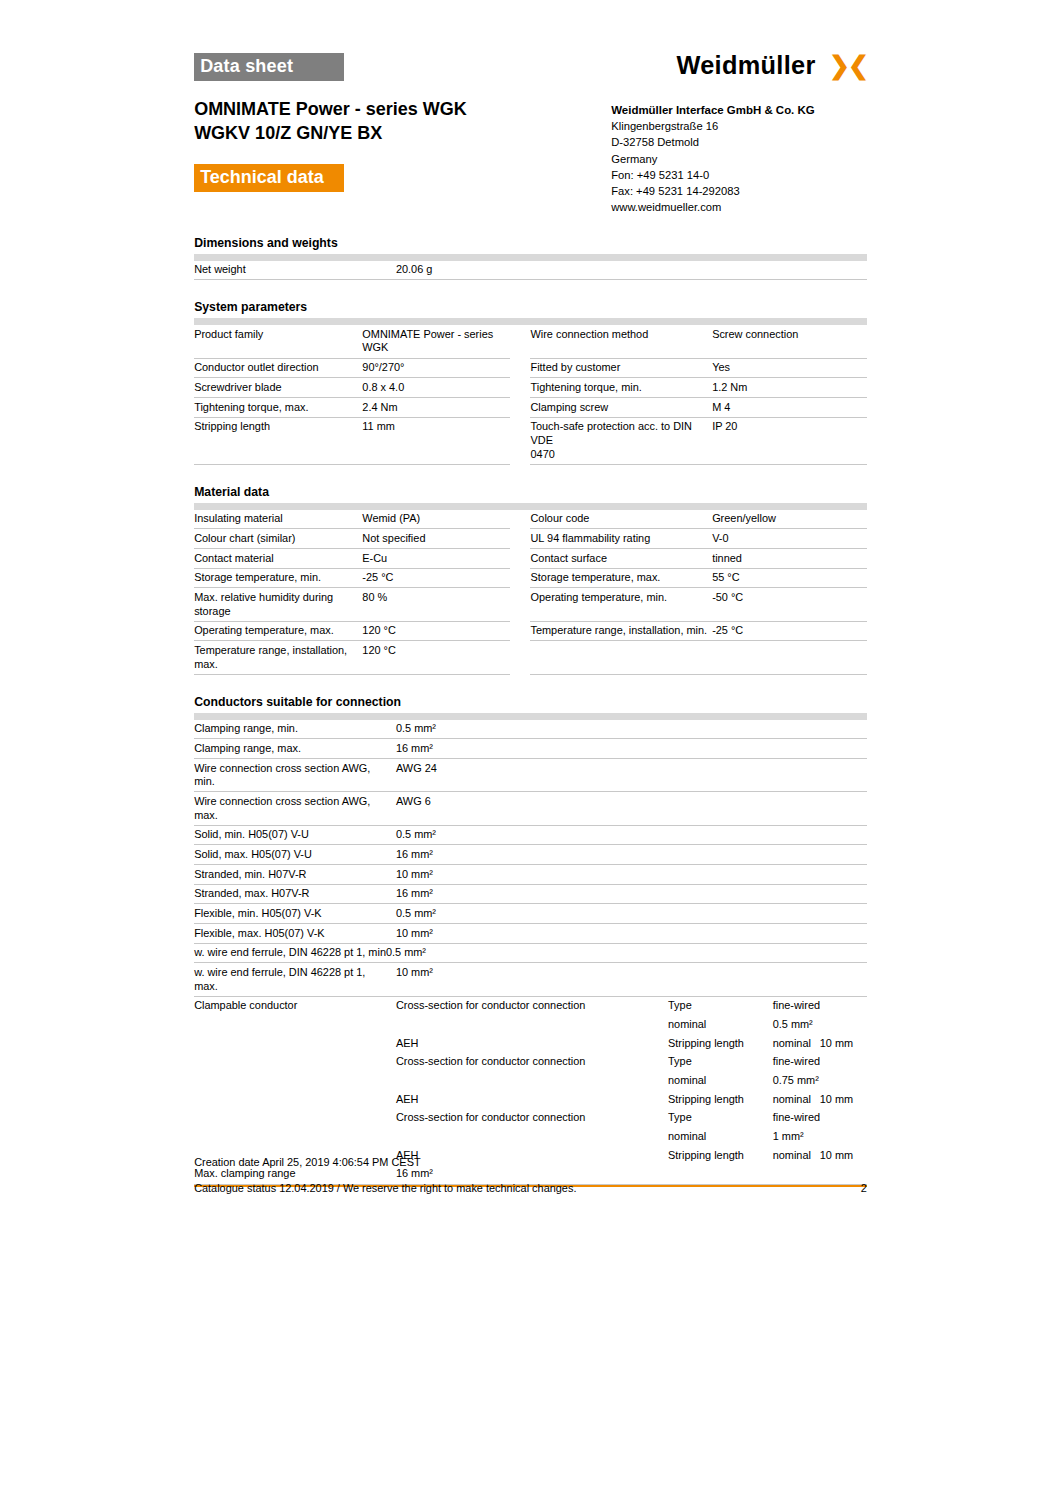Data sheet
OMNIMATE Power - series WGK
WGKV 10/Z GN/YE BX
Technical data
Weidmüller ❯❮
Weidmüller Interface GmbH & Co. KG
Klingenbergstraße 16
D-32758 Detmold
Germany
Fon: +49 5231 14-0
Fax: +49 5231 14-292083
www.weidmueller.com
Dimensions and weights
| Net weight | 20.06 g |
System parameters
| Product family | OMNIMATE Power - series WGK | | Wire connection method | Screw connection |
| Conductor outlet direction | 90°/270° | | Fitted by customer | Yes |
| Screwdriver blade | 0.8 x 4.0 | | Tightening torque, min. | 1.2 Nm |
| Tightening torque, max. | 2.4 Nm | | Clamping screw | M 4 |
| Stripping length | 11 mm | | Touch-safe protection acc. to DIN VDE 0470 | IP 20 |
Material data
| Insulating material | Wemid (PA) | | Colour code | Green/yellow |
| Colour chart (similar) | Not specified | | UL 94 flammability rating | V-0 |
| Contact material | E-Cu | | Contact surface | tinned |
| Storage temperature, min. | -25 °C | | Storage temperature, max. | 55 °C |
| Max. relative humidity during storage | 80 % | | Operating temperature, min. | -50 °C |
| Operating temperature, max. | 120 °C | | Temperature range, installation, min. | -25 °C |
| Temperature range, installation, max. | 120 °C | | | |
Conductors suitable for connection
| Clamping range, min. | 0.5 mm² |
| Clamping range, max. | 16 mm² |
| Wire connection cross section AWG, min. | AWG 24 |
| Wire connection cross section AWG, max. | AWG 6 |
| Solid, min. H05(07) V-U | 0.5 mm² |
| Solid, max. H05(07) V-U | 16 mm² |
| Stranded, min. H07V-R | 10 mm² |
| Stranded, max. H07V-R | 16 mm² |
| Flexible, min. H05(07) V-K | 0.5 mm² |
| Flexible, max. H05(07) V-K | 10 mm² |
| w. wire end ferrule, DIN 46228 pt 1, min0.5 mm² |
| w. wire end ferrule, DIN 46228 pt 1, max. | 10 mm² |
| Clampable conductor | / Cross-section for conductor connection / Type / fine-wired / / nominal / 0.5 mm² / / AEH / Stripping length / nominal / 10 mm / / Cross-section for conductor connection / Type / fine-wired / / nominal / 0.75 mm² / / AEH / Stripping length / nominal / 10 mm / / Cross-section for conductor connection / Type / fine-wired / / nominal / 1 mm² / / AEH / Stripping length / nominal / 10 mm / |
| Max. clamping range | 16 mm² |
Creation date April 25, 2019 4:06:54 PM CEST
Catalogue status 12.04.2019 / We reserve the right to make technical changes. 2